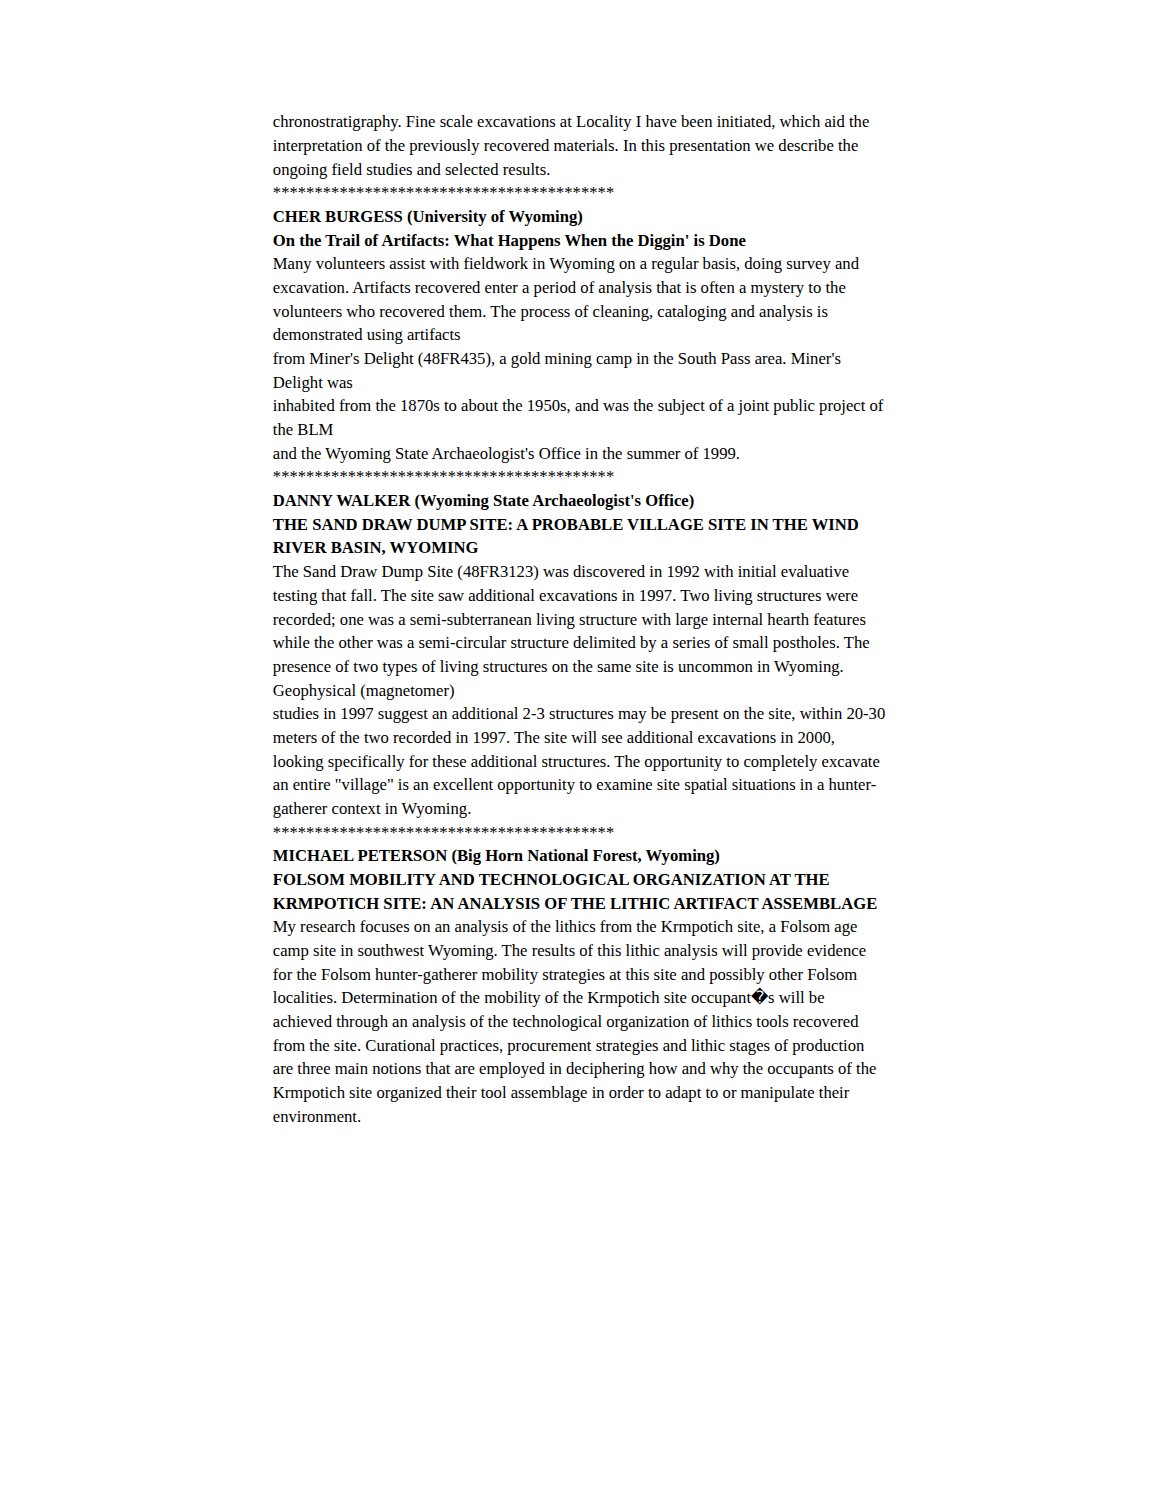chronostratigraphy. Fine scale excavations at Locality I have been initiated, which aid the interpretation of the previously recovered materials. In this presentation we describe the ongoing field studies and selected results.
*****************************************
CHER BURGESS (University of Wyoming)
On the Trail of Artifacts: What Happens When the Diggin' is Done
Many volunteers assist with fieldwork in Wyoming on a regular basis, doing survey and excavation. Artifacts recovered enter a period of analysis that is often a mystery to the volunteers who recovered them. The process of cleaning, cataloging and analysis is demonstrated using artifacts
from Miner's Delight (48FR435), a gold mining camp in the South Pass area. Miner's Delight was
inhabited from the 1870s to about the 1950s, and was the subject of a joint public project of the BLM
and the Wyoming State Archaeologist's Office in the summer of 1999.
*****************************************
DANNY WALKER (Wyoming State Archaeologist's Office)
THE SAND DRAW DUMP SITE: A PROBABLE VILLAGE SITE IN THE WIND RIVER BASIN, WYOMING
The Sand Draw Dump Site (48FR3123) was discovered in 1992 with initial evaluative testing that fall. The site saw additional excavations in 1997. Two living structures were recorded; one was a semi-subterranean living structure with large internal hearth features while the other was a semi-circular structure delimited by a series of small postholes. The presence of two types of living structures on the same site is uncommon in Wyoming. Geophysical (magnetomer)
studies in 1997 suggest an additional 2-3 structures may be present on the site, within 20-30 meters of the two recorded in 1997. The site will see additional excavations in 2000, looking specifically for these additional structures. The opportunity to completely excavate an entire "village" is an excellent opportunity to examine site spatial situations in a hunter-gatherer context in Wyoming.
*****************************************
MICHAEL PETERSON (Big Horn National Forest, Wyoming)
FOLSOM MOBILITY AND TECHNOLOGICAL ORGANIZATION AT THE KRMPOTICH SITE: AN ANALYSIS OF THE LITHIC ARTIFACT ASSEMBLAGE
My research focuses on an analysis of the lithics from the Krmpotich site, a Folsom age camp site in southwest Wyoming. The results of this lithic analysis will provide evidence for the Folsom hunter-gatherer mobility strategies at this site and possibly other Folsom localities. Determination of the mobility of the Krmpotich site occupant�s will be achieved through an analysis of the technological organization of lithics tools recovered from the site. Curational practices, procurement strategies and lithic stages of production are three main notions that are employed in deciphering how and why the occupants of the Krmpotich site organized their tool assemblage in order to adapt to or manipulate their environment.